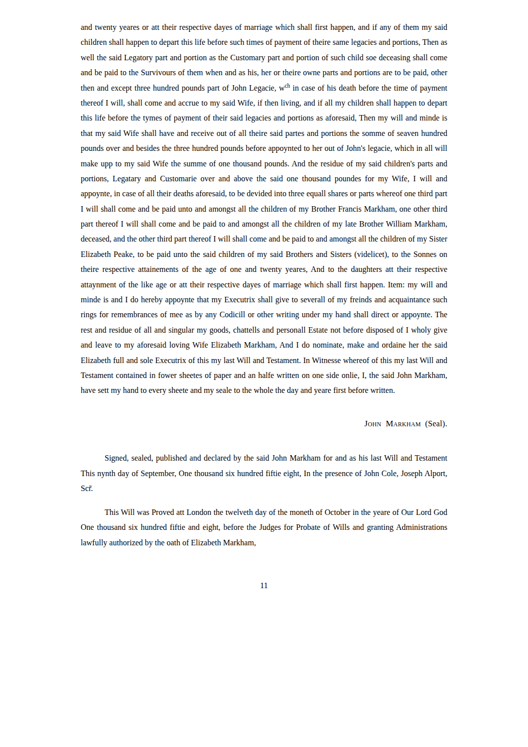and twenty yeares or att their respective dayes of marriage which shall first happen, and if any of them my said children shall happen to depart this life before such times of payment of theire same legacies and portions, Then as well the said Legatory part and portion as the Customary part and portion of such child soe deceasing shall come and be paid to the Survivours of them when and as his, her or theire owne parts and portions are to be paid, other then and except three hundred pounds part of John Legacie, wch in case of his death before the time of payment thereof I will, shall come and accrue to my said Wife, if then living, and if all my children shall happen to depart this life before the tymes of payment of their said legacies and portions as aforesaid, Then my will and minde is that my said Wife shall have and receive out of all theire said partes and portions the somme of seaven hundred pounds over and besides the three hundred pounds before appoynted to her out of John's legacie, which in all will make upp to my said Wife the summe of one thousand pounds. And the residue of my said children's parts and portions, Legatary and Customarie over and above the said one thousand poundes for my Wife, I will and appoynte, in case of all their deaths aforesaid, to be devided into three equall shares or parts whereof one third part I will shall come and be paid unto and amongst all the children of my Brother Francis Markham, one other third part thereof I will shall come and be paid to and amongst all the children of my late Brother William Markham, deceased, and the other third part thereof I will shall come and be paid to and amongst all the children of my Sister Elizabeth Peake, to be paid unto the said children of my said Brothers and Sisters (videlicet), to the Sonnes on theire respective attainements of the age of one and twenty yeares, And to the daughters att their respective attaynment of the like age or att their respective dayes of marriage which shall first happen. Item: my will and minde is and I do hereby appoynte that my Executrix shall give to severall of my freinds and acquaintance such rings for remembrances of mee as by any Codicill or other writing under my hand shall direct or appoynte. The rest and residue of all and singular my goods, chattells and personall Estate not before disposed of I wholy give and leave to my aforesaid loving Wife Elizabeth Markham, And I do nominate, make and ordaine her the said Elizabeth full and sole Executrix of this my last Will and Testament. In Witnesse whereof of this my last Will and Testament contained in fower sheetes of paper and an halfe written on one side onlie, I, the said John Markham, have sett my hand to every sheete and my seale to the whole the day and yeare first before written.
John Markham (Seal).
Signed, sealed, published and declared by the said John Markham for and as his last Will and Testament This nynth day of September, One thousand six hundred fiftie eight, In the presence of John Cole, Joseph Alport, Scr̃.
This Will was Proved att London the twelveth day of the moneth of October in the yeare of Our Lord God One thousand six hundred fiftie and eight, before the Judges for Probate of Wills and granting Administrations lawfully authorized by the oath of Elizabeth Markham,
11